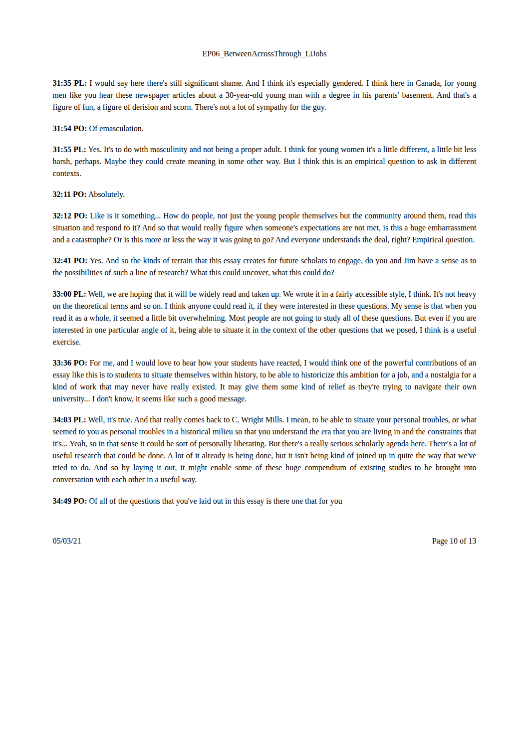EP06_BetweenAcrossThrough_LiJobs
31:35 PL: I would say here there's still significant shame. And I think it's especially gendered. I think here in Canada, for young men like you hear these newspaper articles about a 30-year-old young man with a degree in his parents' basement. And that's a figure of fun, a figure of derision and scorn. There's not a lot of sympathy for the guy.
31:54 PO: Of emasculation.
31:55 PL: Yes. It's to do with masculinity and not being a proper adult. I think for young women it's a little different, a little bit less harsh, perhaps. Maybe they could create meaning in some other way. But I think this is an empirical question to ask in different contexts.
32:11 PO: Absolutely.
32:12 PO: Like is it something... How do people, not just the young people themselves but the community around them, read this situation and respond to it? And so that would really figure when someone's expectations are not met, is this a huge embarrassment and a catastrophe? Or is this more or less the way it was going to go? And everyone understands the deal, right? Empirical question.
32:41 PO: Yes. And so the kinds of terrain that this essay creates for future scholars to engage, do you and Jim have a sense as to the possibilities of such a line of research? What this could uncover, what this could do?
33:00 PL: Well, we are hoping that it will be widely read and taken up. We wrote it in a fairly accessible style, I think. It's not heavy on the theoretical terms and so on. I think anyone could read it, if they were interested in these questions. My sense is that when you read it as a whole, it seemed a little bit overwhelming. Most people are not going to study all of these questions. But even if you are interested in one particular angle of it, being able to situate it in the context of the other questions that we posed, I think is a useful exercise.
33:36 PO: For me, and I would love to hear how your students have reacted, I would think one of the powerful contributions of an essay like this is to students to situate themselves within history, to be able to historicize this ambition for a job, and a nostalgia for a kind of work that may never have really existed. It may give them some kind of relief as they're trying to navigate their own university... I don't know, it seems like such a good message.
34:03 PL: Well, it's true. And that really comes back to C. Wright Mills. I mean, to be able to situate your personal troubles, or what seemed to you as personal troubles in a historical milieu so that you understand the era that you are living in and the constraints that it's... Yeah, so in that sense it could be sort of personally liberating. But there's a really serious scholarly agenda here. There's a lot of useful research that could be done. A lot of it already is being done, but it isn't being kind of joined up in quite the way that we've tried to do. And so by laying it out, it might enable some of these huge compendium of existing studies to be brought into conversation with each other in a useful way.
34:49 PO: Of all of the questions that you've laid out in this essay is there one that for you
05/03/21 Page 10 of 13